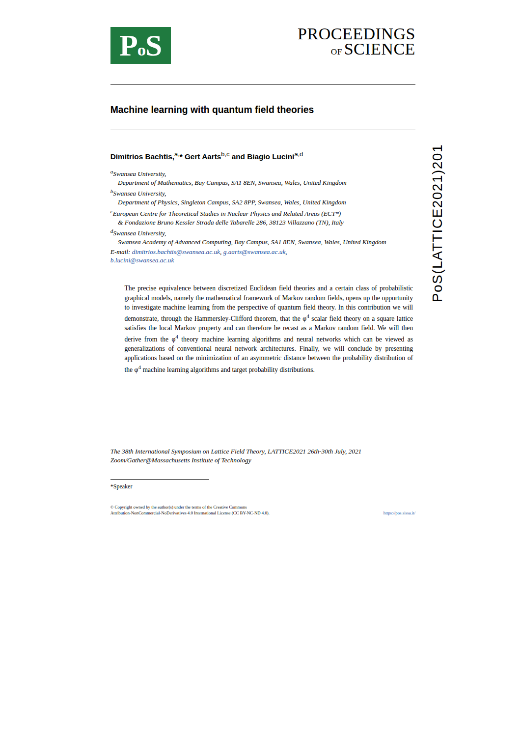Po S
PROCEEDINGS
OF SCIENCE
Machine learning with quantum field theories
Dimitrios Bachtis,a,* Gert Aartsb,c and Biagio Lucinia,d
aSwansea University,
Department of Mathematics, Bay Campus, SA1 8EN, Swansea, Wales, United Kingdom
bSwansea University,
Department of Physics, Singleton Campus, SA2 8PP, Swansea, Wales, United Kingdom
cEuropean Centre for Theoretical Studies in Nuclear Physics and Related Areas (ECT*)
& Fondazione Bruno Kessler Strada delle Tabarelle 286, 38123 Villazzano (TN), Italy
dSwansea University,
Swansea Academy of Advanced Computing, Bay Campus, SA1 8EN, Swansea, Wales, United Kingdom
E-mail: dimitrios.bachtis@swansea.ac.uk, g.aarts@swansea.ac.uk,
b.lucini@swansea.ac.uk
The precise equivalence between discretized Euclidean field theories and a certain class of probabilistic graphical models, namely the mathematical framework of Markov random fields, opens up the opportunity to investigate machine learning from the perspective of quantum field theory. In this contribution we will demonstrate, through the Hammersley-Clifford theorem, that the φ4 scalar field theory on a square lattice satisfies the local Markov property and can therefore be recast as a Markov random field. We will then derive from the φ4 theory machine learning algorithms and neural networks which can be viewed as generalizations of conventional neural network architectures. Finally, we will conclude by presenting applications based on the minimization of an asymmetric distance between the probability distribution of the φ4 machine learning algorithms and target probability distributions.
The 38th International Symposium on Lattice Field Theory, LATTICE2021 26th-30th July, 2021
Zoom/Gather@Massachusetts Institute of Technology
*Speaker
© Copyright owned by the author(s) under the terms of the Creative Commons
Attribution-NonCommercial-NoDerivatives 4.0 International License (CC BY-NC-ND 4.0). https://pos.sissa.it/
PoS(LATTICE2021)201